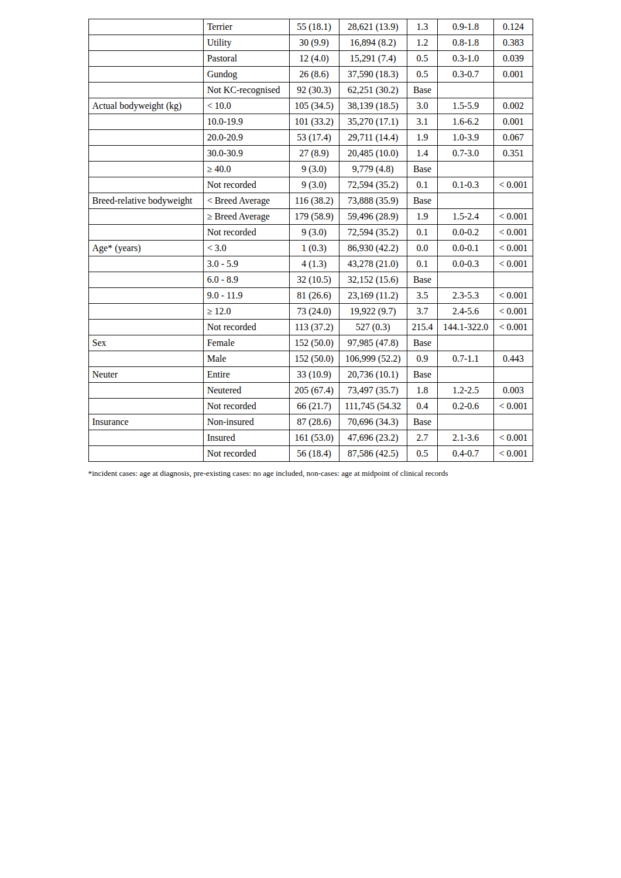| | Terrier | 55 (18.1) | 28,621 (13.9) | 1.3 | 0.9-1.8 | 0.124 |
| | Utility | 30 (9.9) | 16,894 (8.2) | 1.2 | 0.8-1.8 | 0.383 |
| | Pastoral | 12 (4.0) | 15,291 (7.4) | 0.5 | 0.3-1.0 | 0.039 |
| | Gundog | 26 (8.6) | 37,590 (18.3) | 0.5 | 0.3-0.7 | 0.001 |
| | Not KC-recognised | 92 (30.3) | 62,251 (30.2) | Base | | |
| Actual bodyweight (kg) | < 10.0 | 105 (34.5) | 38,139 (18.5) | 3.0 | 1.5-5.9 | 0.002 |
| | 10.0-19.9 | 101 (33.2) | 35,270 (17.1) | 3.1 | 1.6-6.2 | 0.001 |
| | 20.0-20.9 | 53 (17.4) | 29,711 (14.4) | 1.9 | 1.0-3.9 | 0.067 |
| | 30.0-30.9 | 27 (8.9) | 20,485 (10.0) | 1.4 | 0.7-3.0 | 0.351 |
| | ≥ 40.0 | 9 (3.0) | 9,779 (4.8) | Base | | |
| | Not recorded | 9 (3.0) | 72,594 (35.2) | 0.1 | 0.1-0.3 | < 0.001 |
| Breed-relative bodyweight | < Breed Average | 116 (38.2) | 73,888 (35.9) | Base | | |
| | ≥ Breed Average | 179 (58.9) | 59,496 (28.9) | 1.9 | 1.5-2.4 | < 0.001 |
| | Not recorded | 9 (3.0) | 72,594 (35.2) | 0.1 | 0.0-0.2 | < 0.001 |
| Age* (years) | < 3.0 | 1 (0.3) | 86,930 (42.2) | 0.0 | 0.0-0.1 | < 0.001 |
| | 3.0 - 5.9 | 4 (1.3) | 43,278 (21.0) | 0.1 | 0.0-0.3 | < 0.001 |
| | 6.0 - 8.9 | 32 (10.5) | 32,152 (15.6) | Base | | |
| | 9.0 - 11.9 | 81 (26.6) | 23,169 (11.2) | 3.5 | 2.3-5.3 | < 0.001 |
| | ≥ 12.0 | 73 (24.0) | 19,922 (9.7) | 3.7 | 2.4-5.6 | < 0.001 |
| | Not recorded | 113 (37.2) | 527 (0.3) | 215.4 | 144.1-322.0 | < 0.001 |
| Sex | Female | 152 (50.0) | 97,985 (47.8) | Base | | |
| | Male | 152 (50.0) | 106,999 (52.2) | 0.9 | 0.7-1.1 | 0.443 |
| Neuter | Entire | 33 (10.9) | 20,736 (10.1) | Base | | |
| | Neutered | 205 (67.4) | 73,497 (35.7) | 1.8 | 1.2-2.5 | 0.003 |
| | Not recorded | 66 (21.7) | 111,745 (54.32 | 0.4 | 0.2-0.6 | < 0.001 |
| Insurance | Non-insured | 87 (28.6) | 70,696 (34.3) | Base | | |
| | Insured | 161 (53.0) | 47,696 (23.2) | 2.7 | 2.1-3.6 | < 0.001 |
| | Not recorded | 56 (18.4) | 87,586 (42.5) | 0.5 | 0.4-0.7 | < 0.001 |
*incident cases: age at diagnosis, pre-existing cases: no age included, non-cases: age at midpoint of clinical records